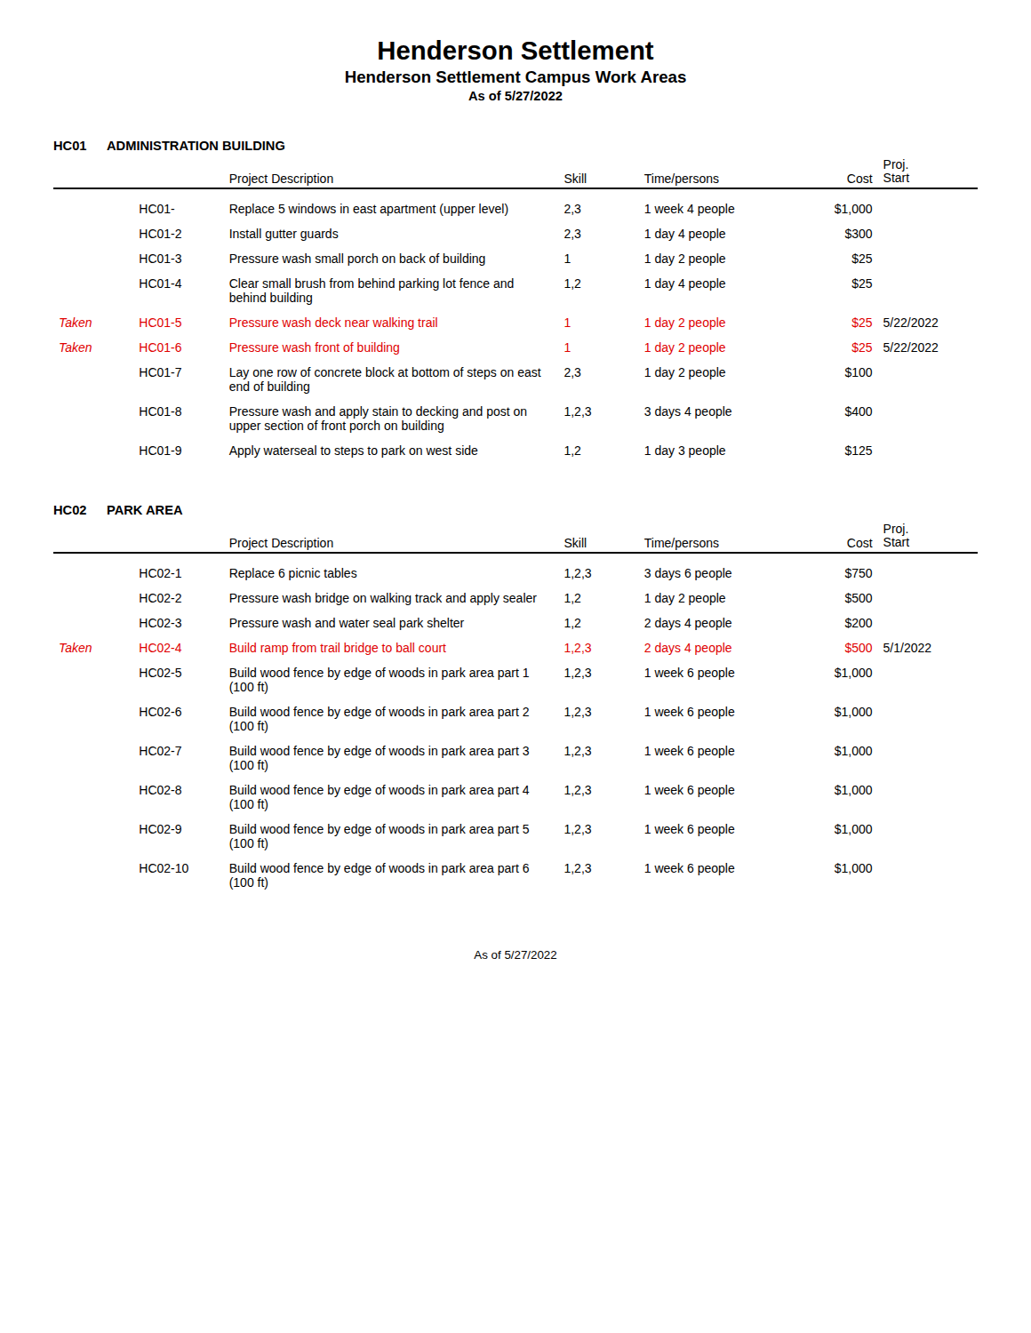Henderson Settlement
Henderson Settlement Campus Work Areas
As of 5/27/2022
HC01 ADMINISTRATION BUILDING
| | | Project Description | Skill | Time/persons | Cost | Proj. Start |
| --- | --- | --- | --- | --- | --- | --- |
| | HC01- | Replace 5 windows in east apartment (upper level) | 2,3 | 1 week 4 people | $1,000 | |
| | HC01-2 | Install gutter guards | 2,3 | 1 day 4 people | $300 | |
| | HC01-3 | Pressure wash small porch on back of building | 1 | 1 day 2 people | $25 | |
| | HC01-4 | Clear small brush from behind parking lot fence and behind building | 1,2 | 1 day 4 people | $25 | |
| Taken | HC01-5 | Pressure wash deck near walking trail | 1 | 1 day 2 people | $25 | 5/22/2022 |
| Taken | HC01-6 | Pressure wash front of building | 1 | 1 day 2 people | $25 | 5/22/2022 |
| | HC01-7 | Lay one row of concrete block at bottom of steps on east end of building | 2,3 | 1 day 2 people | $100 | |
| | HC01-8 | Pressure wash and apply stain to decking and post on upper section of front porch on building | 1,2,3 | 3 days 4 people | $400 | |
| | HC01-9 | Apply waterseal to steps to park on west side | 1,2 | 1 day 3 people | $125 | |
HC02 PARK AREA
| | | Project Description | Skill | Time/persons | Cost | Proj. Start |
| --- | --- | --- | --- | --- | --- | --- |
| | HC02-1 | Replace 6 picnic tables | 1,2,3 | 3 days 6 people | $750 | |
| | HC02-2 | Pressure wash bridge on walking track and apply sealer | 1,2 | 1 day 2 people | $500 | |
| | HC02-3 | Pressure wash and water seal park shelter | 1,2 | 2 days 4 people | $200 | |
| Taken | HC02-4 | Build ramp from trail bridge to ball court | 1,2,3 | 2 days 4 people | $500 | 5/1/2022 |
| | HC02-5 | Build wood fence by edge of woods in park area part 1 (100 ft) | 1,2,3 | 1 week 6 people | $1,000 | |
| | HC02-6 | Build wood fence by edge of woods in park area part 2 (100 ft) | 1,2,3 | 1 week 6 people | $1,000 | |
| | HC02-7 | Build wood fence by edge of woods in park area part 3 (100 ft) | 1,2,3 | 1 week 6 people | $1,000 | |
| | HC02-8 | Build wood fence by edge of woods in park area part 4 (100 ft) | 1,2,3 | 1 week 6 people | $1,000 | |
| | HC02-9 | Build wood fence by edge of woods in park area part 5 (100 ft) | 1,2,3 | 1 week 6 people | $1,000 | |
| | HC02-10 | Build wood fence by edge of woods in park area part 6 (100 ft) | 1,2,3 | 1 week 6 people | $1,000 | |
As of 5/27/2022